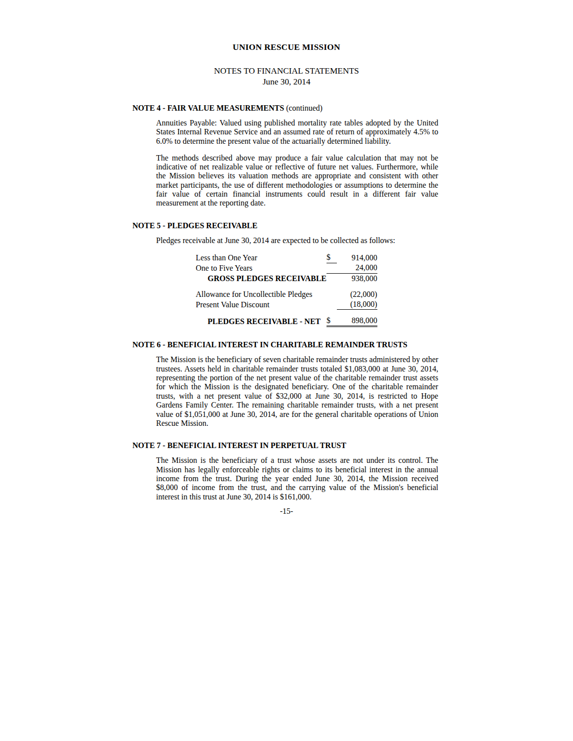UNION RESCUE MISSION
NOTES TO FINANCIAL STATEMENTS
June 30, 2014
NOTE 4 - FAIR VALUE MEASUREMENTS (continued)
Annuities Payable: Valued using published mortality rate tables adopted by the United States Internal Revenue Service and an assumed rate of return of approximately 4.5% to 6.0% to determine the present value of the actuarially determined liability.
The methods described above may produce a fair value calculation that may not be indicative of net realizable value or reflective of future net values. Furthermore, while the Mission believes its valuation methods are appropriate and consistent with other market participants, the use of different methodologies or assumptions to determine the fair value of certain financial instruments could result in a different fair value measurement at the reporting date.
NOTE 5 - PLEDGES RECEIVABLE
Pledges receivable at June 30, 2014 are expected to be collected as follows:
| Less than One Year | $ | 914,000 |
| One to Five Years | | 24,000 |
| GROSS PLEDGES RECEIVABLE | | 938,000 |
| Allowance for Uncollectible Pledges | | (22,000) |
| Present Value Discount | | (18,000) |
| PLEDGES RECEIVABLE - NET | $ | 898,000 |
NOTE 6 - BENEFICIAL INTEREST IN CHARITABLE REMAINDER TRUSTS
The Mission is the beneficiary of seven charitable remainder trusts administered by other trustees. Assets held in charitable remainder trusts totaled $1,083,000 at June 30, 2014, representing the portion of the net present value of the charitable remainder trust assets for which the Mission is the designated beneficiary. One of the charitable remainder trusts, with a net present value of $32,000 at June 30, 2014, is restricted to Hope Gardens Family Center. The remaining charitable remainder trusts, with a net present value of $1,051,000 at June 30, 2014, are for the general charitable operations of Union Rescue Mission.
NOTE 7 - BENEFICIAL INTEREST IN PERPETUAL TRUST
The Mission is the beneficiary of a trust whose assets are not under its control. The Mission has legally enforceable rights or claims to its beneficial interest in the annual income from the trust. During the year ended June 30, 2014, the Mission received $8,000 of income from the trust, and the carrying value of the Mission's beneficial interest in this trust at June 30, 2014 is $161,000.
-15-